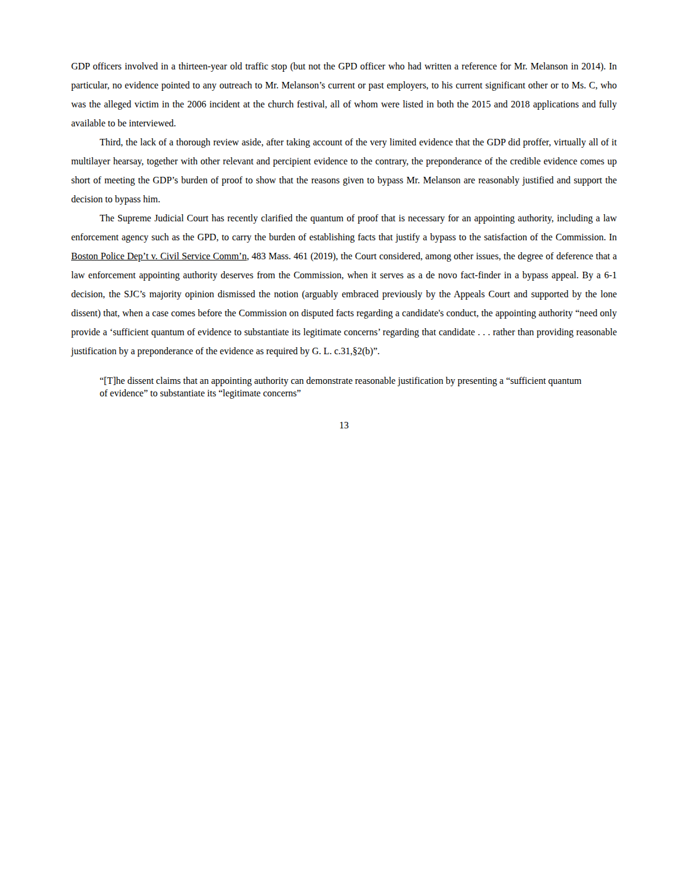GDP officers involved in a thirteen-year old traffic stop (but not the GPD officer who had written a reference for Mr. Melanson in 2014). In particular, no evidence pointed to any outreach to Mr. Melanson’s current or past employers, to his current significant other or to Ms. C, who was the alleged victim in the 2006 incident at the church festival, all of whom were listed in both the 2015 and 2018 applications and fully available to be interviewed.
Third, the lack of a thorough review aside, after taking account of the very limited evidence that the GDP did proffer, virtually all of it multilayer hearsay, together with other relevant and percipient evidence to the contrary, the preponderance of the credible evidence comes up short of meeting the GDP’s burden of proof to show that the reasons given to bypass Mr. Melanson are reasonably justified and support the decision to bypass him.
The Supreme Judicial Court has recently clarified the quantum of proof that is necessary for an appointing authority, including a law enforcement agency such as the GPD, to carry the burden of establishing facts that justify a bypass to the satisfaction of the Commission. In Boston Police Dep’t v. Civil Service Comm’n, 483 Mass. 461 (2019), the Court considered, among other issues, the degree of deference that a law enforcement appointing authority deserves from the Commission, when it serves as a de novo fact-finder in a bypass appeal. By a 6-1 decision, the SJC’s majority opinion dismissed the notion (arguably embraced previously by the Appeals Court and supported by the lone dissent) that, when a case comes before the Commission on disputed facts regarding a candidate's conduct, the appointing authority “need only provide a ‘sufficient quantum of evidence to substantiate its legitimate concerns’ regarding that candidate . . . rather than providing reasonable justification by a preponderance of the evidence as required by G. L. c.31,§2(b)”.
“[T]he dissent claims that an appointing authority can demonstrate reasonable justification by presenting a “sufficient quantum of evidence” to substantiate its “legitimate concerns”
13